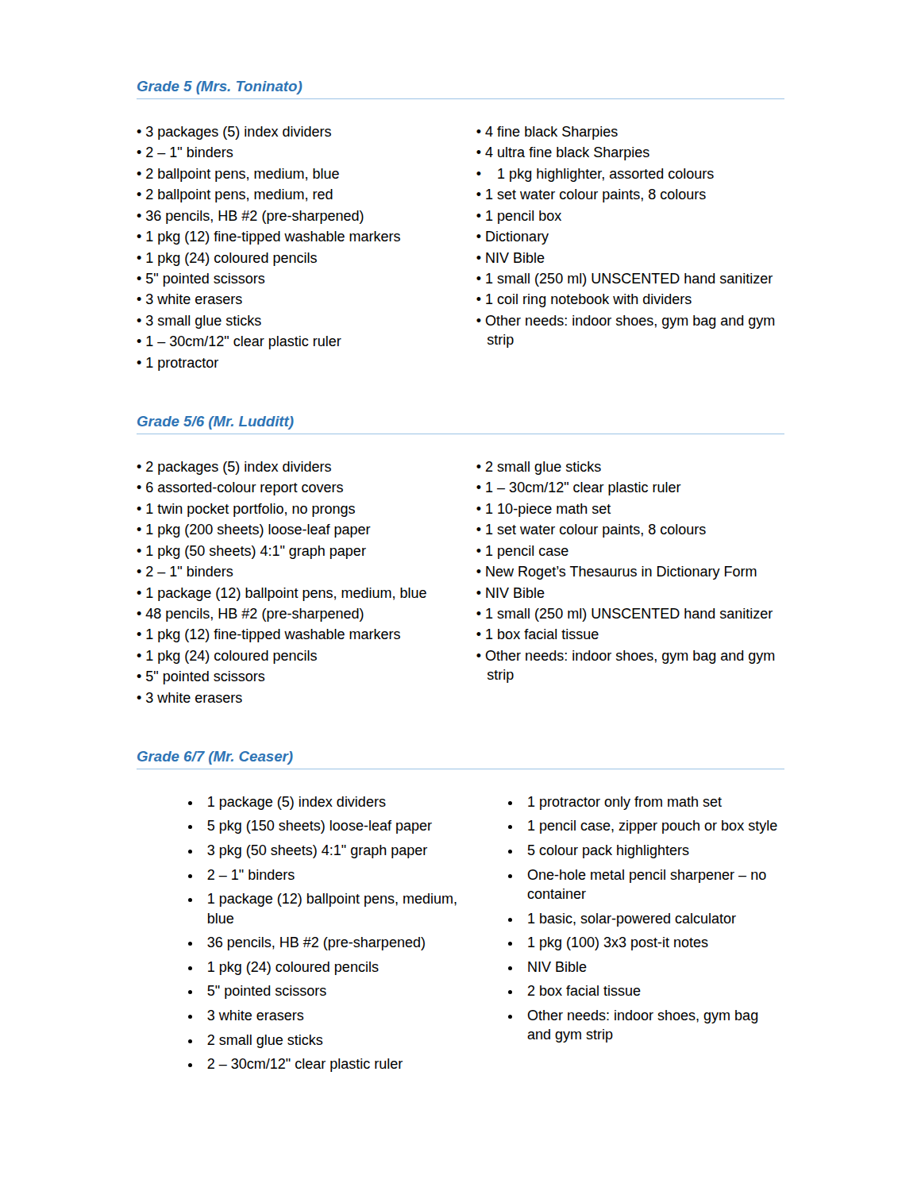Grade 5 (Mrs. Toninato)
• 3 packages (5) index dividers
• 2 – 1" binders
• 2 ballpoint pens, medium, blue
• 2 ballpoint pens, medium, red
• 36 pencils, HB #2 (pre-sharpened)
• 1 pkg (12) fine-tipped washable markers
• 1 pkg (24) coloured pencils
• 5" pointed scissors
• 3 white erasers
• 3 small glue sticks
• 1 – 30cm/12" clear plastic ruler
• 1 protractor
• 4 fine black Sharpies
• 4 ultra fine black Sharpies
• 1 pkg highlighter, assorted colours
• 1 set water colour paints, 8 colours
• 1 pencil box
• Dictionary
• NIV Bible
• 1 small (250 ml) UNSCENTED hand sanitizer
• 1 coil ring notebook with dividers
• Other needs: indoor shoes, gym bag and gym strip
Grade 5/6 (Mr. Ludditt)
• 2 packages (5) index dividers
• 6 assorted-colour report covers
• 1 twin pocket portfolio, no prongs
• 1 pkg (200 sheets) loose-leaf paper
• 1 pkg (50 sheets) 4:1" graph paper
• 2 – 1" binders
• 1 package (12) ballpoint pens, medium, blue
• 48 pencils, HB #2 (pre-sharpened)
• 1 pkg (12) fine-tipped washable markers
• 1 pkg (24) coloured pencils
• 5" pointed scissors
• 3 white erasers
• 2 small glue sticks
• 1 – 30cm/12" clear plastic ruler
• 1 10-piece math set
• 1 set water colour paints, 8 colours
• 1 pencil case
• New Roget’s Thesaurus in Dictionary Form
• NIV Bible
• 1 small (250 ml) UNSCENTED hand sanitizer
• 1 box facial tissue
• Other needs: indoor shoes, gym bag and gym strip
Grade 6/7 (Mr. Ceaser)
1 package (5) index dividers
5 pkg (150 sheets) loose-leaf paper
3 pkg (50 sheets) 4:1" graph paper
2 – 1" binders
1 package (12) ballpoint pens, medium, blue
36 pencils, HB #2 (pre-sharpened)
1 pkg (24) coloured pencils
5" pointed scissors
3 white erasers
2 small glue sticks
2 – 30cm/12" clear plastic ruler
1 protractor only from math set
1 pencil case, zipper pouch or box style
5 colour pack highlighters
One-hole metal pencil sharpener – no container
1 basic, solar-powered calculator
1 pkg (100) 3x3 post-it notes
NIV Bible
2 box facial tissue
Other needs: indoor shoes, gym bag and gym strip